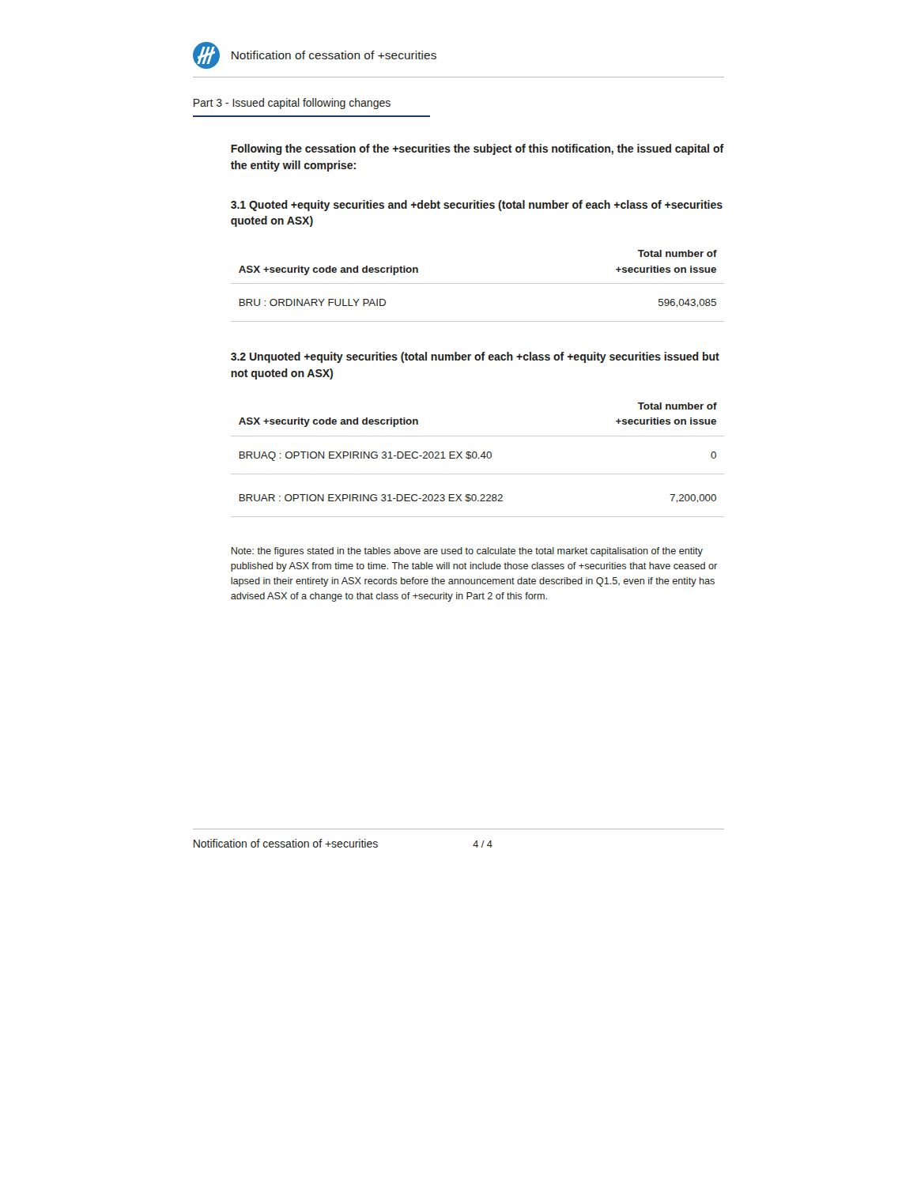Notification of cessation of +securities
Part 3 - Issued capital following changes
Following the cessation of the +securities the subject of this notification, the issued capital of the entity will comprise:
3.1 Quoted +equity securities and +debt securities (total number of each +class of +securities quoted on ASX)
| ASX +security code and description | Total number of +securities on issue |
| --- | --- |
| BRU : ORDINARY FULLY PAID | 596,043,085 |
3.2 Unquoted +equity securities (total number of each +class of +equity securities issued but not quoted on ASX)
| ASX +security code and description | Total number of +securities on issue |
| --- | --- |
| BRUAQ : OPTION EXPIRING 31-DEC-2021 EX $0.40 | 0 |
| BRUAR : OPTION EXPIRING 31-DEC-2023 EX $0.2282 | 7,200,000 |
Note: the figures stated in the tables above are used to calculate the total market capitalisation of the entity published by ASX from time to time. The table will not include those classes of +securities that have ceased or lapsed in their entirety in ASX records before the announcement date described in Q1.5, even if the entity has advised ASX of a change to that class of +security in Part 2 of this form.
Notification of cessation of +securities 4 / 4